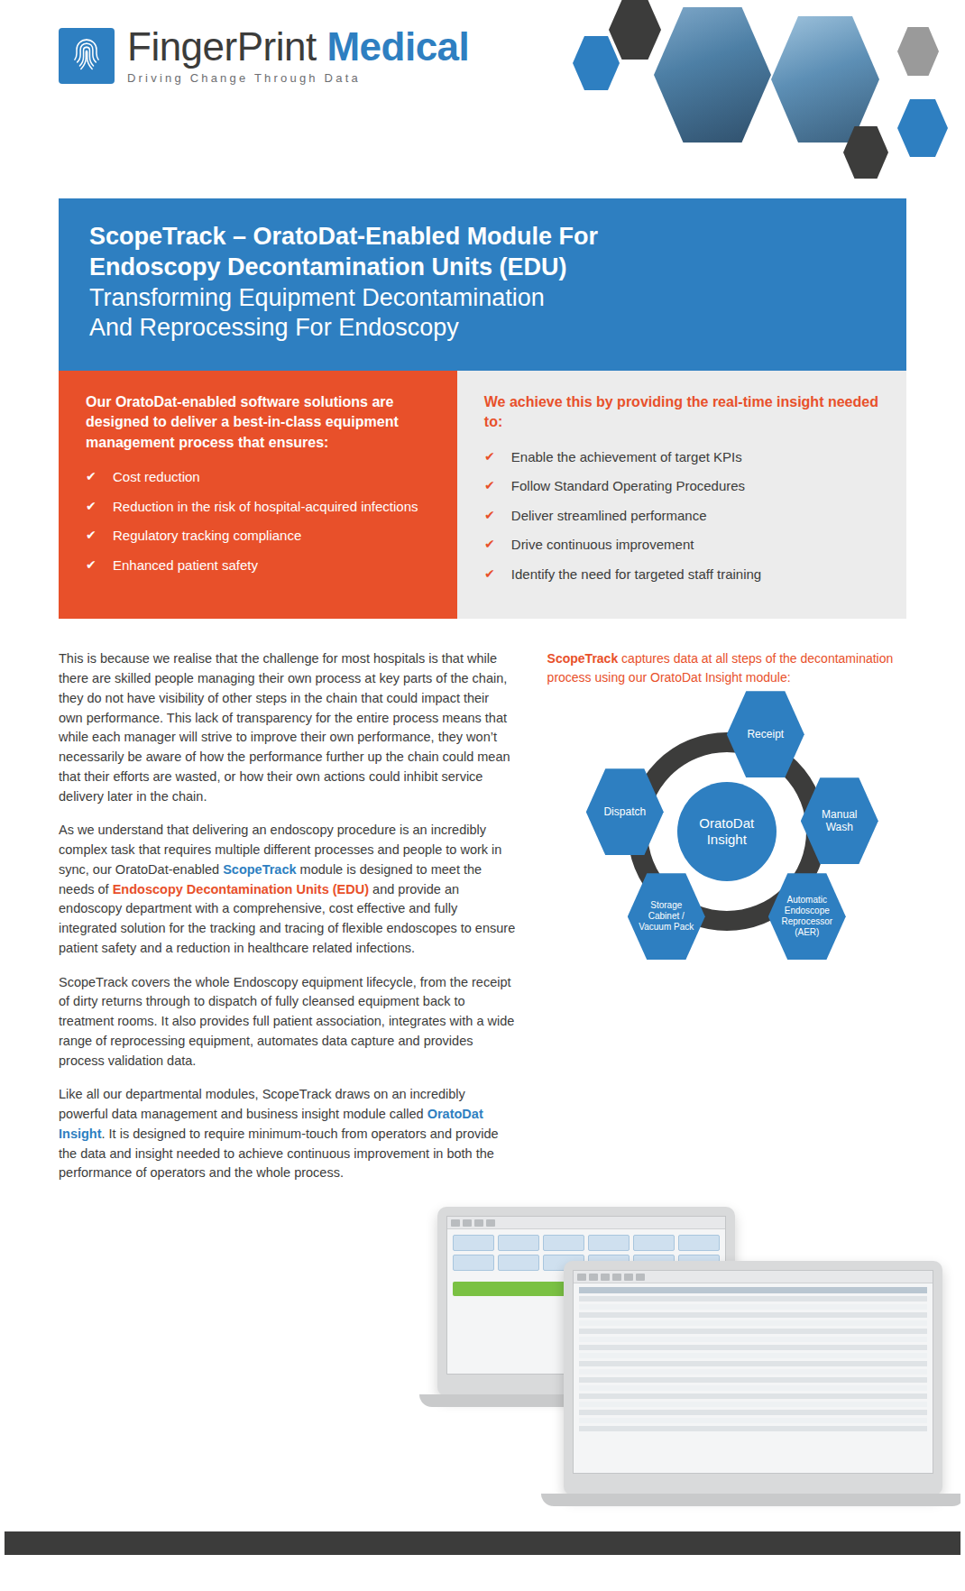FingerPrint Medical
Driving Change Through Data
ScopeTrack – OratoDat-Enabled Module For
Endoscopy Decontamination Units (EDU) Transforming Equipment Decontamination And Reprocessing For Endoscopy
Our OratoDat-enabled software solutions are designed to deliver a best-in-class equipment management process that ensures:
Cost reduction
Reduction in the risk of hospital-acquired infections
Regulatory tracking compliance
Enhanced patient safety
We achieve this by providing the real-time insight needed to:
Enable the achievement of target KPIs
Follow Standard Operating Procedures
Deliver streamlined performance
Drive continuous improvement
Identify the need for targeted staff training
This is because we realise that the challenge for most hospitals is that while there are skilled people managing their own process at key parts of the chain, they do not have visibility of other steps in the chain that could impact their own performance. This lack of transparency for the entire process means that while each manager will strive to improve their own performance, they won’t necessarily be aware of how the performance further up the chain could mean that their efforts are wasted, or how their own actions could inhibit service delivery later in the chain.
As we understand that delivering an endoscopy procedure is an incredibly complex task that requires multiple different processes and people to work in sync, our OratoDat-enabled ScopeTrack module is designed to meet the needs of Endoscopy Decontamination Units (EDU) and provide an endoscopy department with a comprehensive, cost effective and fully integrated solution for the tracking and tracing of flexible endoscopes to ensure patient safety and a reduction in healthcare related infections.
ScopeTrack covers the whole Endoscopy equipment lifecycle, from the receipt of dirty returns through to dispatch of fully cleansed equipment back to treatment rooms. It also provides full patient association, integrates with a wide range of reprocessing equipment, automates data capture and provides process validation data.
Like all our departmental modules, ScopeTrack draws on an incredibly powerful data management and business insight module called OratoDat Insight. It is designed to require minimum-touch from operators and provide the data and insight needed to achieve continuous improvement in both the performance of operators and the whole process.
ScopeTrack captures data at all steps of the decontamination process using our OratoDat Insight module:
OratoDat
Insight
Receipt
Manual
Wash
Automatic
Endoscope
Reprocessor
(AER)
Storage
Cabinet /
Vacuum Pack
Dispatch